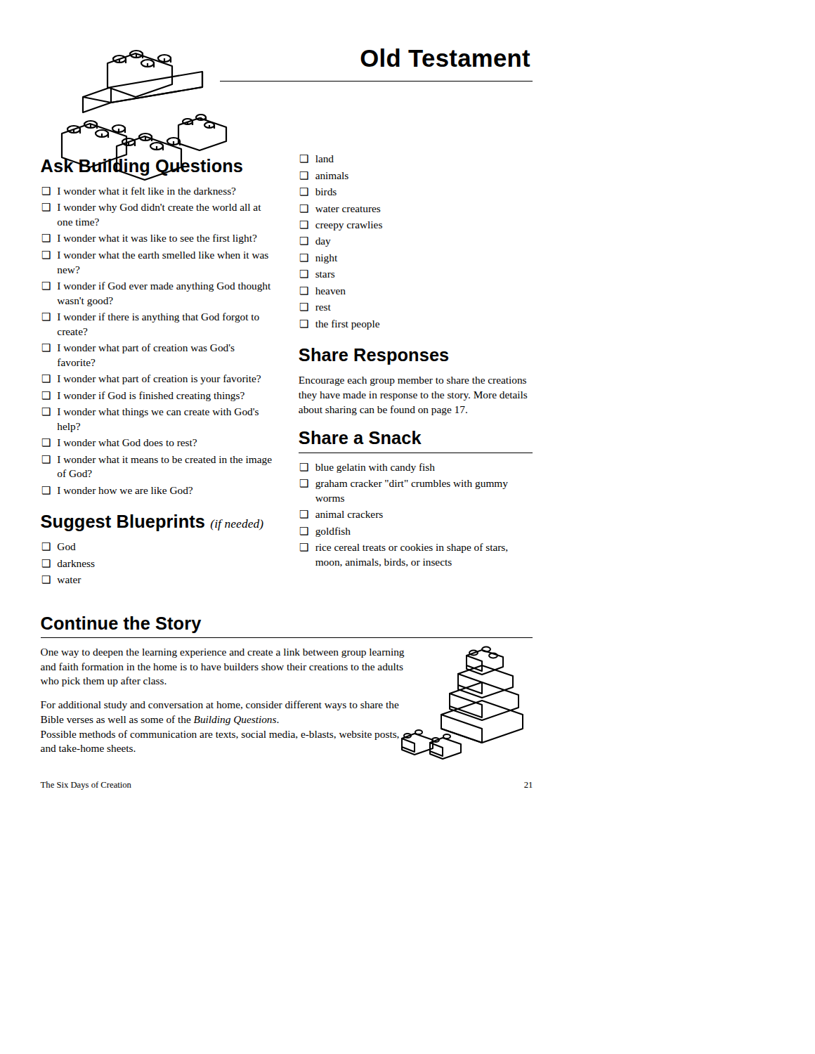Old Testament
Ask Building Questions
I wonder what it felt like in the darkness?
I wonder why God didn't create the world all at one time?
I wonder what it was like to see the first light?
I wonder what the earth smelled like when it was new?
I wonder if God ever made anything God thought wasn't good?
I wonder if there is anything that God forgot to create?
I wonder what part of creation was God's favorite?
I wonder what part of creation is your favorite?
I wonder if God is finished creating things?
I wonder what things we can create with God's help?
I wonder what God does to rest?
I wonder what it means to be created in the image of God?
I wonder how we are like God?
Suggest Blueprints (if needed)
God
darkness
water
land
animals
birds
water creatures
creepy crawlies
day
night
stars
heaven
rest
the first people
Share Responses
Encourage each group member to share the creations they have made in response to the story. More details about sharing can be found on page 17.
Share a Snack
blue gelatin with candy fish
graham cracker "dirt" crumbles with gummy worms
animal crackers
goldfish
rice cereal treats or cookies in shape of stars, moon, animals, birds, or insects
Continue the Story
One way to deepen the learning experience and create a link between group learning and faith formation in the home is to have builders show their creations to the adults who pick them up after class.
For additional study and conversation at home, consider different ways to share the Bible verses as well as some of the Building Questions.
Possible methods of communication are texts, social media, e-blasts, website posts, and take-home sheets.
The Six Days of Creation 21